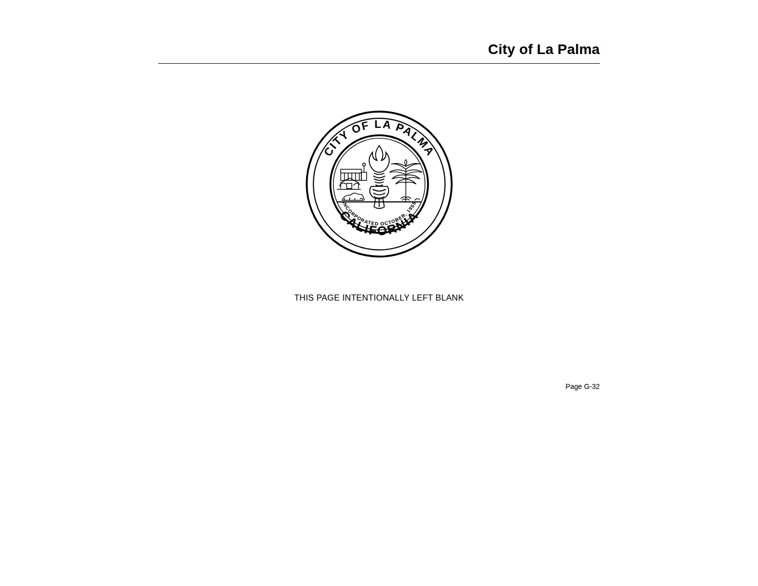City of La Palma
CITY OF LA PALMA CALIFORNIA INCORPORATED OCTOBER, 1955
THIS PAGE INTENTIONALLY LEFT BLANK
Page G-32